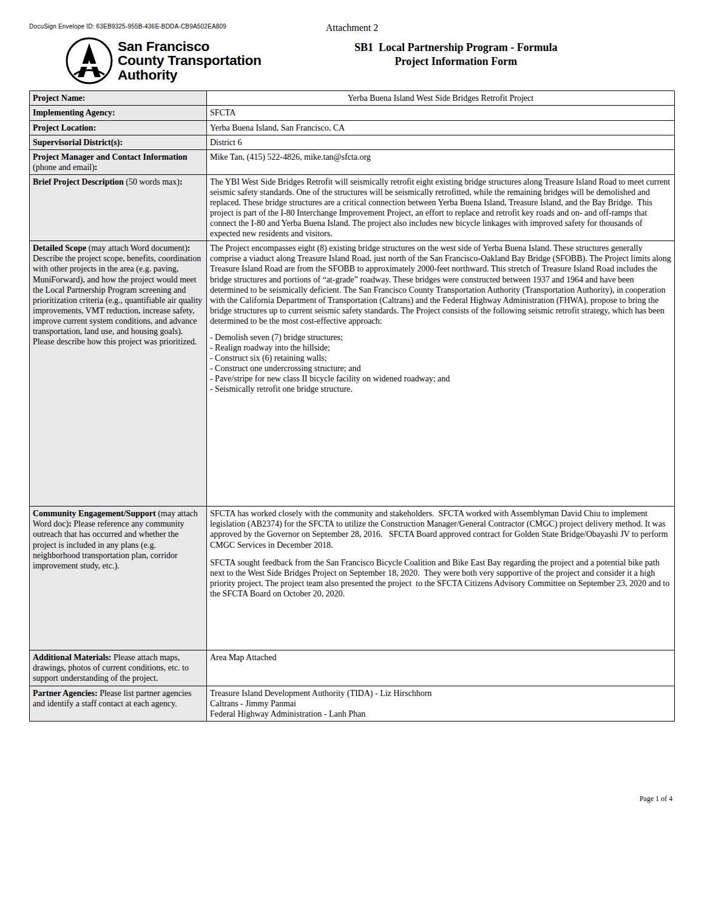DocuSign Envelope ID: 63EB9325-955B-436E-BDDA-CB9A502EA809
Attachment 2
San Francisco
County Transportation
Authority
SB1 Local Partnership Program - Formula
Project Information Form
| Project Name: | Yerba Buena Island West Side Bridges Retrofit Project |
| Implementing Agency: | SFCTA |
| Project Location: | Yerba Buena Island, San Francisco, CA |
| Supervisorial District(s): | District 6 |
| Project Manager and Contact Information (phone and email) : | Mike Tan, (415) 522-4826, mike.tan@sfcta.org |
| Brief Project Description (50 words max) : | The YBI West Side Bridges Retrofit will seismically retrofit eight existing bridge structures along Treasure Island Road to meet current seismic safety standards. One of the structures will be seismically retrofitted, while the remaining bridges will be demolished and replaced. These bridge structures are a critical connection between Yerba Buena Island, Treasure Island, and the Bay Bridge. This project is part of the I-80 Interchange Improvement Project, an effort to replace and retrofit key roads and on- and off-ramps that connect the I-80 and Yerba Buena Island. The project also includes new bicycle linkages with improved safety for thousands of expected new residents and visitors. |
| Detailed Scope (may attach Word document) : Describe the project scope, benefits, coordination with other projects in the area (e.g. paving, MuniForward), and how the project would meet the Local Partnership Program screening and prioritization criteria (e.g., quantifiable air quality improvements, VMT reduction, increase safety, improve current system conditions, and advance transportation, land use, and housing goals). Please describe how this project was prioritized. | The Project encompasses eight (8) existing bridge structures on the west side of Yerba Buena Island. These structures generally comprise a viaduct along Treasure Island Road, just north of the San Francisco-Oakland Bay Bridge (SFOBB). The Project limits along Treasure Island Road are from the SFOBB to approximately 2000-feet northward. This stretch of Treasure Island Road includes the bridge structures and portions of “at-grade” roadway. These bridges were constructed between 1937 and 1964 and have been determined to be seismically deficient. The San Francisco County Transportation Authority (Transportation Authority), in cooperation with the California Department of Transportation (Caltrans) and the Federal Highway Administration (FHWA), propose to bring the bridge structures up to current seismic safety standards. The Project consists of the following seismic retrofit strategy, which has been determined to be the most cost-effective approach: - Demolish seven (7) bridge structures; - Realign roadway into the hillside; - Construct six (6) retaining walls; - Construct one undercrossing structure; and - Pave/stripe for new class II bicycle facility on widened roadway; and - Seismically retrofit one bridge structure. |
| Community Engagement/Support (may attach Word doc) : Please reference any community outreach that has occurred and whether the project is included in any plans (e.g. neighborhood transportation plan, corridor improvement study, etc.). | SFCTA has worked closely with the community and stakeholders. SFCTA worked with Assemblyman David Chiu to implement legislation (AB2374) for the SFCTA to utilize the Construction Manager/General Contractor (CMGC) project delivery method. It was approved by the Governor on September 28, 2016. SFCTA Board approved contract for Golden State Bridge/Obayashi JV to perform CMGC Services in December 2018. SFCTA sought feedback from the San Francisco Bicycle Coalition and Bike East Bay regarding the project and a potential bike path next to the West Side Bridges Project on September 18, 2020. They were both very supportive of the project and consider it a high priority project. The project team also presented the project to the SFCTA Citizens Advisory Committee on September 23, 2020 and to the SFCTA Board on October 20, 2020. |
| Additional Materials: Please attach maps, drawings, photos of current conditions, etc. to support understanding of the project. | Area Map Attached |
| Partner Agencies: Please list partner agencies and identify a staff contact at each agency. | Treasure Island Development Authority (TIDA) - Liz Hirschhorn Caltrans - Jimmy Panmai Federal Highway Administration - Lanh Phan |
Page 1 of 4